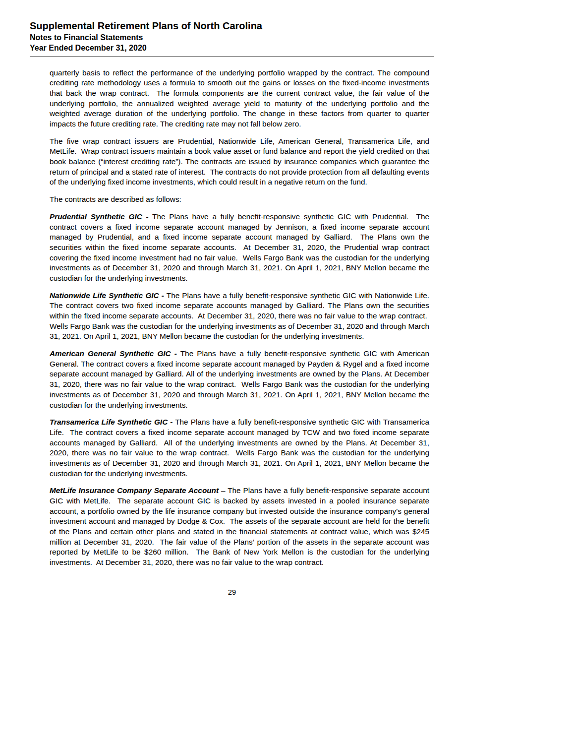Supplemental Retirement Plans of North Carolina
Notes to Financial Statements
Year Ended December 31, 2020
quarterly basis to reflect the performance of the underlying portfolio wrapped by the contract. The compound crediting rate methodology uses a formula to smooth out the gains or losses on the fixed-income investments that back the wrap contract. The formula components are the current contract value, the fair value of the underlying portfolio, the annualized weighted average yield to maturity of the underlying portfolio and the weighted average duration of the underlying portfolio. The change in these factors from quarter to quarter impacts the future crediting rate. The crediting rate may not fall below zero.
The five wrap contract issuers are Prudential, Nationwide Life, American General, Transamerica Life, and MetLife. Wrap contract issuers maintain a book value asset or fund balance and report the yield credited on that book balance (“interest crediting rate”). The contracts are issued by insurance companies which guarantee the return of principal and a stated rate of interest. The contracts do not provide protection from all defaulting events of the underlying fixed income investments, which could result in a negative return on the fund.
The contracts are described as follows:
Prudential Synthetic GIC - The Plans have a fully benefit-responsive synthetic GIC with Prudential. The contract covers a fixed income separate account managed by Jennison, a fixed income separate account managed by Prudential, and a fixed income separate account managed by Galliard. The Plans own the securities within the fixed income separate accounts. At December 31, 2020, the Prudential wrap contract covering the fixed income investment had no fair value. Wells Fargo Bank was the custodian for the underlying investments as of December 31, 2020 and through March 31, 2021. On April 1, 2021, BNY Mellon became the custodian for the underlying investments.
Nationwide Life Synthetic GIC - The Plans have a fully benefit-responsive synthetic GIC with Nationwide Life. The contract covers two fixed income separate accounts managed by Galliard. The Plans own the securities within the fixed income separate accounts. At December 31, 2020, there was no fair value to the wrap contract. Wells Fargo Bank was the custodian for the underlying investments as of December 31, 2020 and through March 31, 2021. On April 1, 2021, BNY Mellon became the custodian for the underlying investments.
American General Synthetic GIC - The Plans have a fully benefit-responsive synthetic GIC with American General. The contract covers a fixed income separate account managed by Payden & Rygel and a fixed income separate account managed by Galliard. All of the underlying investments are owned by the Plans. At December 31, 2020, there was no fair value to the wrap contract. Wells Fargo Bank was the custodian for the underlying investments as of December 31, 2020 and through March 31, 2021. On April 1, 2021, BNY Mellon became the custodian for the underlying investments.
Transamerica Life Synthetic GIC - The Plans have a fully benefit-responsive synthetic GIC with Transamerica Life. The contract covers a fixed income separate account managed by TCW and two fixed income separate accounts managed by Galliard. All of the underlying investments are owned by the Plans. At December 31, 2020, there was no fair value to the wrap contract. Wells Fargo Bank was the custodian for the underlying investments as of December 31, 2020 and through March 31, 2021. On April 1, 2021, BNY Mellon became the custodian for the underlying investments.
MetLife Insurance Company Separate Account – The Plans have a fully benefit-responsive separate account GIC with MetLife. The separate account GIC is backed by assets invested in a pooled insurance separate account, a portfolio owned by the life insurance company but invested outside the insurance company’s general investment account and managed by Dodge & Cox. The assets of the separate account are held for the benefit of the Plans and certain other plans and stated in the financial statements at contract value, which was $245 million at December 31, 2020. The fair value of the Plans’ portion of the assets in the separate account was reported by MetLife to be $260 million. The Bank of New York Mellon is the custodian for the underlying investments. At December 31, 2020, there was no fair value to the wrap contract.
29